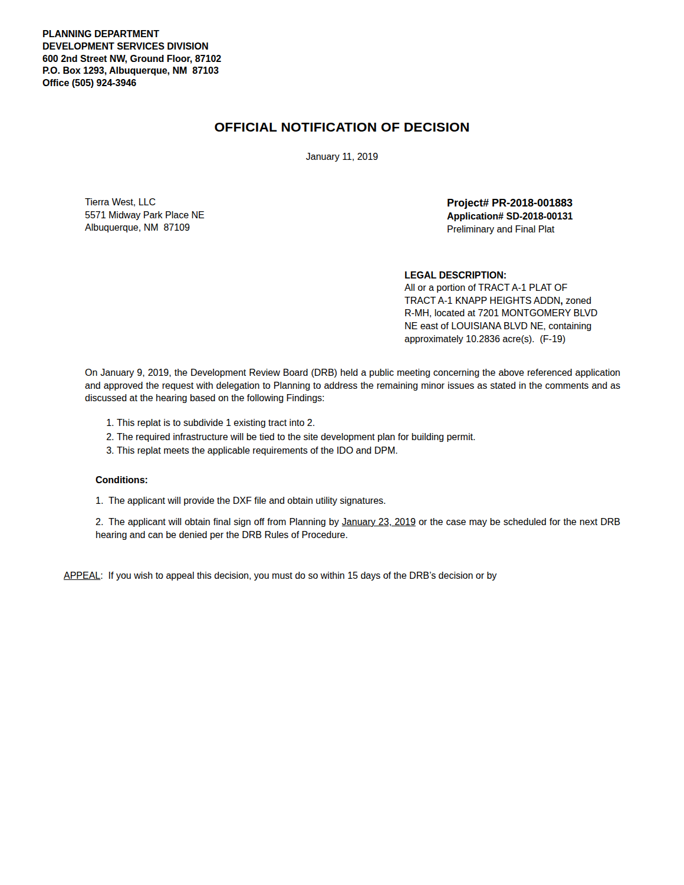PLANNING DEPARTMENT
DEVELOPMENT SERVICES DIVISION
600 2nd Street NW, Ground Floor, 87102
P.O. Box 1293, Albuquerque, NM 87103
Office (505) 924-3946
OFFICIAL NOTIFICATION OF DECISION
January 11, 2019
Tierra West, LLC
5571 Midway Park Place NE
Albuquerque, NM 87109
Project# PR-2018-001883
Application# SD-2018-00131
Preliminary and Final Plat
LEGAL DESCRIPTION:
All or a portion of TRACT A-1 PLAT OF TRACT A-1 KNAPP HEIGHTS ADDN, zoned R-MH, located at 7201 MONTGOMERY BLVD NE east of LOUISIANA BLVD NE, containing approximately 10.2836 acre(s). (F-19)
On January 9, 2019, the Development Review Board (DRB) held a public meeting concerning the above referenced application and approved the request with delegation to Planning to address the remaining minor issues as stated in the comments and as discussed at the hearing based on the following Findings:
This replat is to subdivide 1 existing tract into 2.
The required infrastructure will be tied to the site development plan for building permit.
This replat meets the applicable requirements of the IDO and DPM.
Conditions:
1. The applicant will provide the DXF file and obtain utility signatures.
2. The applicant will obtain final sign off from Planning by January 23, 2019 or the case may be scheduled for the next DRB hearing and can be denied per the DRB Rules of Procedure.
APPEAL: If you wish to appeal this decision, you must do so within 15 days of the DRB’s decision or by